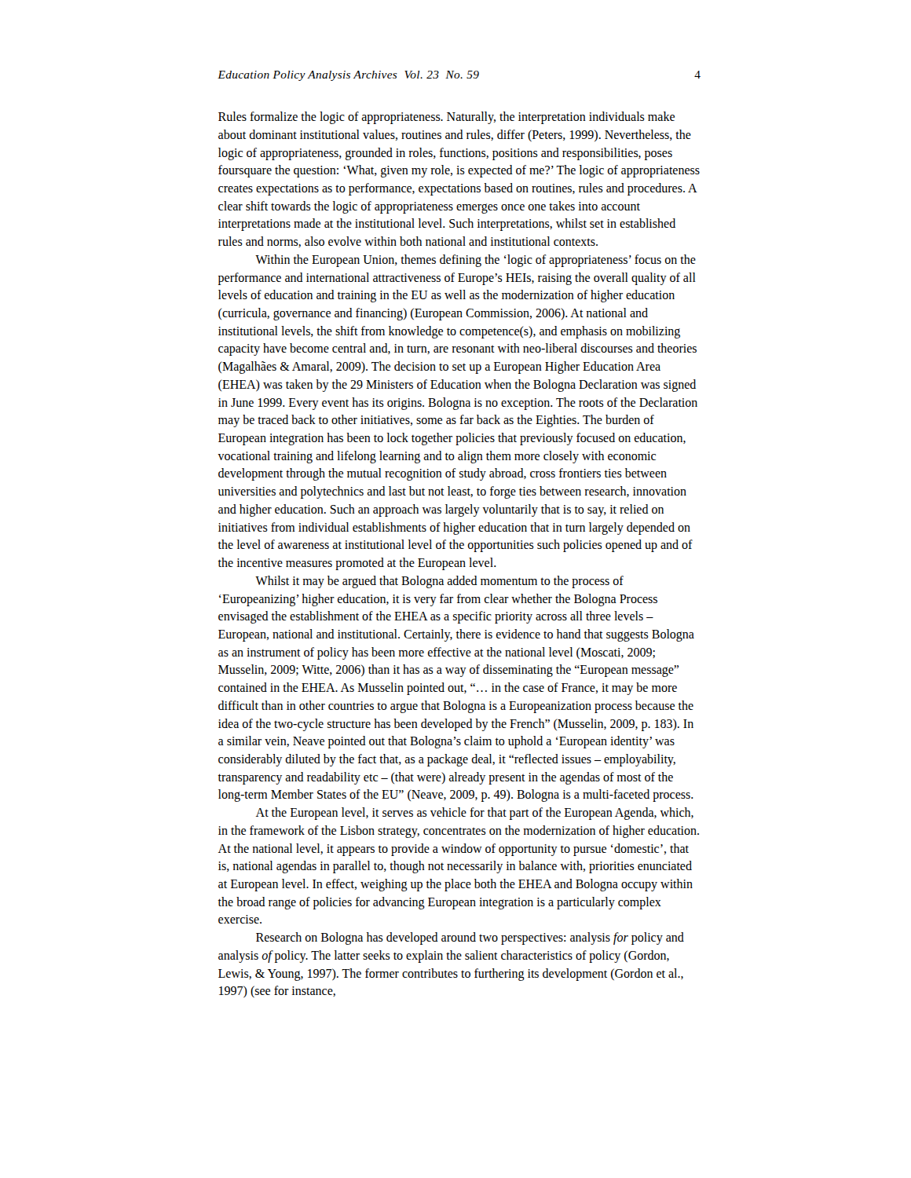Education Policy Analysis Archives Vol. 23 No. 59 4
Rules formalize the logic of appropriateness. Naturally, the interpretation individuals make about dominant institutional values, routines and rules, differ (Peters, 1999). Nevertheless, the logic of appropriateness, grounded in roles, functions, positions and responsibilities, poses foursquare the question: ‘What, given my role, is expected of me?’ The logic of appropriateness creates expectations as to performance, expectations based on routines, rules and procedures. A clear shift towards the logic of appropriateness emerges once one takes into account interpretations made at the institutional level. Such interpretations, whilst set in established rules and norms, also evolve within both national and institutional contexts.
Within the European Union, themes defining the ‘logic of appropriateness’ focus on the performance and international attractiveness of Europe’s HEIs, raising the overall quality of all levels of education and training in the EU as well as the modernization of higher education (curricula, governance and financing) (European Commission, 2006). At national and institutional levels, the shift from knowledge to competence(s), and emphasis on mobilizing capacity have become central and, in turn, are resonant with neo-liberal discourses and theories (Magalhães & Amaral, 2009). The decision to set up a European Higher Education Area (EHEA) was taken by the 29 Ministers of Education when the Bologna Declaration was signed in June 1999. Every event has its origins. Bologna is no exception. The roots of the Declaration may be traced back to other initiatives, some as far back as the Eighties. The burden of European integration has been to lock together policies that previously focused on education, vocational training and lifelong learning and to align them more closely with economic development through the mutual recognition of study abroad, cross frontiers ties between universities and polytechnics and last but not least, to forge ties between research, innovation and higher education. Such an approach was largely voluntarily that is to say, it relied on initiatives from individual establishments of higher education that in turn largely depended on the level of awareness at institutional level of the opportunities such policies opened up and of the incentive measures promoted at the European level.
Whilst it may be argued that Bologna added momentum to the process of ‘Europeanizing’ higher education, it is very far from clear whether the Bologna Process envisaged the establishment of the EHEA as a specific priority across all three levels – European, national and institutional. Certainly, there is evidence to hand that suggests Bologna as an instrument of policy has been more effective at the national level (Moscati, 2009; Musselin, 2009; Witte, 2006) than it has as a way of disseminating the “European message” contained in the EHEA. As Musselin pointed out, “… in the case of France, it may be more difficult than in other countries to argue that Bologna is a Europeanization process because the idea of the two-cycle structure has been developed by the French” (Musselin, 2009, p. 183). In a similar vein, Neave pointed out that Bologna’s claim to uphold a ‘European identity’ was considerably diluted by the fact that, as a package deal, it “reflected issues – employability, transparency and readability etc – (that were) already present in the agendas of most of the long-term Member States of the EU” (Neave, 2009, p. 49). Bologna is a multi-faceted process.
At the European level, it serves as vehicle for that part of the European Agenda, which, in the framework of the Lisbon strategy, concentrates on the modernization of higher education. At the national level, it appears to provide a window of opportunity to pursue ‘domestic’, that is, national agendas in parallel to, though not necessarily in balance with, priorities enunciated at European level. In effect, weighing up the place both the EHEA and Bologna occupy within the broad range of policies for advancing European integration is a particularly complex exercise.
Research on Bologna has developed around two perspectives: analysis for policy and analysis of policy. The latter seeks to explain the salient characteristics of policy (Gordon, Lewis, & Young, 1997). The former contributes to furthering its development (Gordon et al., 1997) (see for instance,